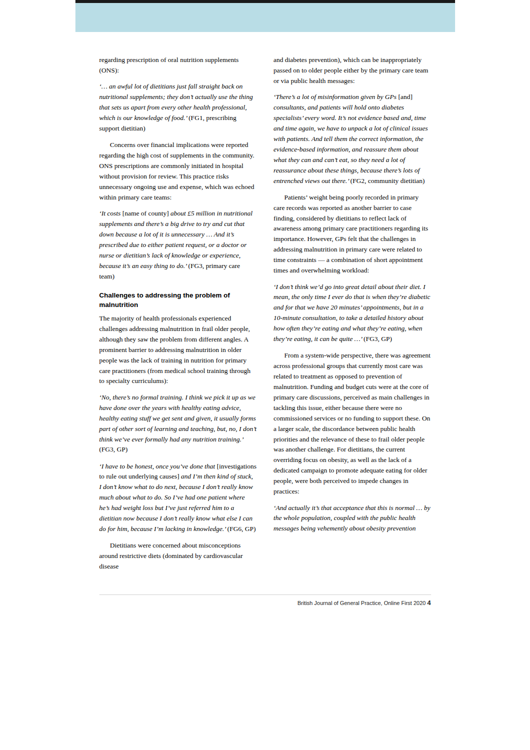regarding prescription of oral nutrition supplements (ONS):
‘… an awful lot of dietitians just fall straight back on nutritional supplements; they don’t actually use the thing that sets us apart from every other health professional, which is our knowledge of food.’ (FG1, prescribing support dietitian)
Concerns over financial implications were reported regarding the high cost of supplements in the community. ONS prescriptions are commonly initiated in hospital without provision for review. This practice risks unnecessary ongoing use and expense, which was echoed within primary care teams:
‘It costs [name of county] about £5 million in nutritional supplements and there’s a big drive to try and cut that down because a lot of it is unnecessary … And it’s prescribed due to either patient request, or a doctor or nurse or dietitian’s lack of knowledge or experience, because it’s an easy thing to do.’ (FG3, primary care team)
Challenges to addressing the problem of malnutrition
The majority of health professionals experienced challenges addressing malnutrition in frail older people, although they saw the problem from different angles. A prominent barrier to addressing malnutrition in older people was the lack of training in nutrition for primary care practitioners (from medical school training through to specialty curriculums):
‘No, there’s no formal training. I think we pick it up as we have done over the years with healthy eating advice, healthy eating stuff we get sent and given, it usually forms part of other sort of learning and teaching, but, no, I don’t think we’ve ever formally had any nutrition training.’ (FG3, GP)
‘I have to be honest, once you’ve done that [investigations to rule out underlying causes] and I’m then kind of stuck, I don’t know what to do next, because I don’t really know much about what to do. So I’ve had one patient where he’s had weight loss but I’ve just referred him to a dietitian now because I don’t really know what else I can do for him, because I’m lacking in knowledge.’ (FG6, GP)
Dietitians were concerned about misconceptions around restrictive diets (dominated by cardiovascular disease
and diabetes prevention), which can be inappropriately passed on to older people either by the primary care team or via public health messages:
‘There’s a lot of misinformation given by GPs [and] consultants, and patients will hold onto diabetes specialists’ every word. It’s not evidence based and, time and time again, we have to unpack a lot of clinical issues with patients. And tell them the correct information, the evidence-based information, and reassure them about what they can and can’t eat, so they need a lot of reassurance about these things, because there’s lots of entrenched views out there.’ (FG2, community dietitian)
Patients’ weight being poorly recorded in primary care records was reported as another barrier to case finding, considered by dietitians to reflect lack of awareness among primary care practitioners regarding its importance. However, GPs felt that the challenges in addressing malnutrition in primary care were related to time constraints — a combination of short appointment times and overwhelming workload:
‘I don’t think we’d go into great detail about their diet. I mean, the only time I ever do that is when they’re diabetic and for that we have 20 minutes’ appointments, but in a 10-minute consultation, to take a detailed history about how often they’re eating and what they’re eating, when they’re eating, it can be quite …’ (FG3, GP)
From a system-wide perspective, there was agreement across professional groups that currently most care was related to treatment as opposed to prevention of malnutrition. Funding and budget cuts were at the core of primary care discussions, perceived as main challenges in tackling this issue, either because there were no commissioned services or no funding to support these. On a larger scale, the discordance between public health priorities and the relevance of these to frail older people was another challenge. For dietitians, the current overriding focus on obesity, as well as the lack of a dedicated campaign to promote adequate eating for older people, were both perceived to impede changes in practices:
‘And actually it’s that acceptance that this is normal … by the whole population, coupled with the public health messages being vehemently about obesity prevention
British Journal of General Practice, Online First 2020 4